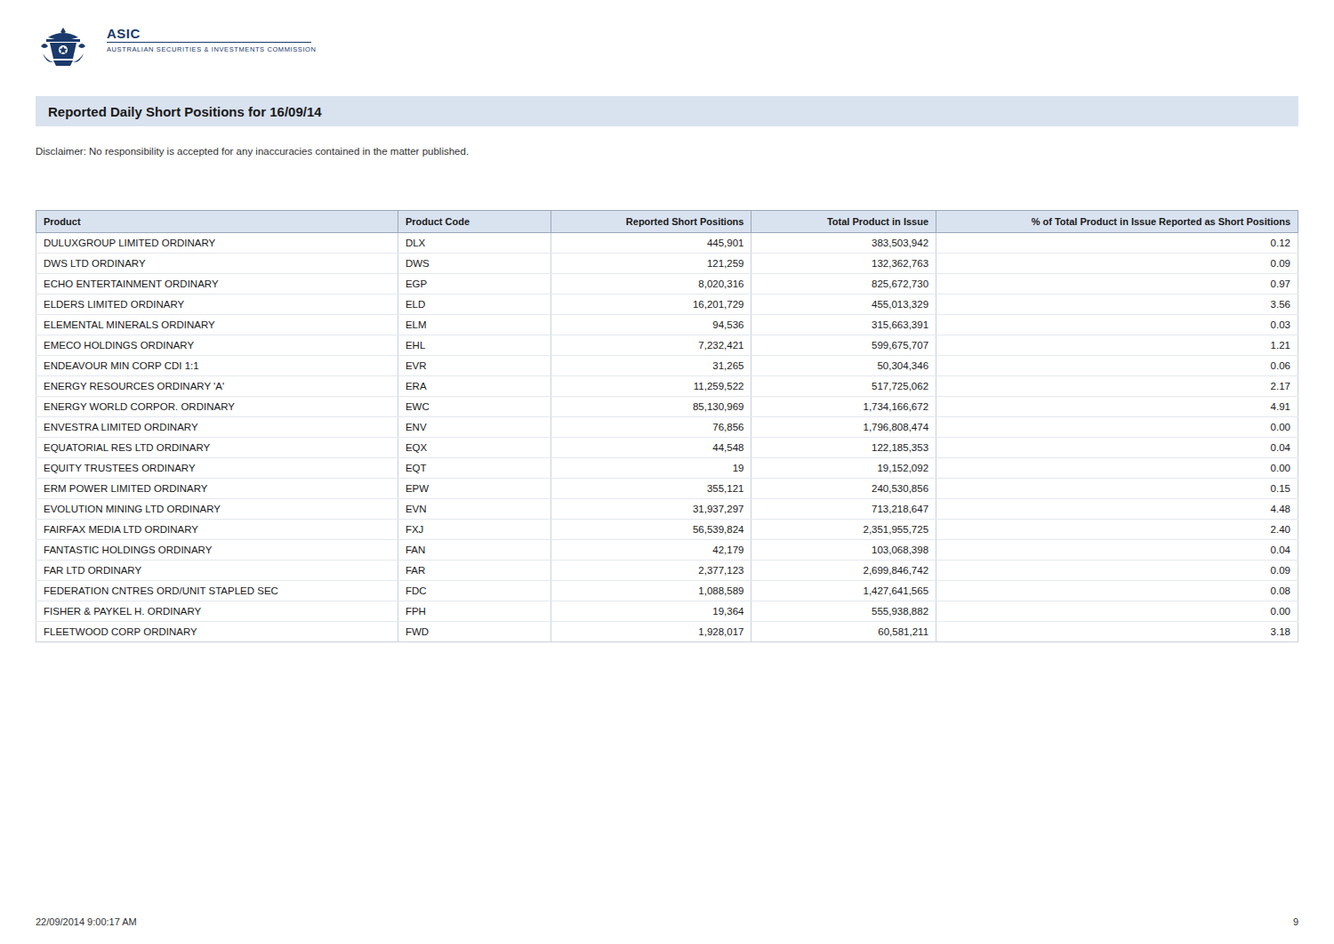ASIC
Australian Securities & Investments Commission
Reported Daily Short Positions for 16/09/14
Disclaimer: No responsibility is accepted for any inaccuracies contained in the matter published.
| Product | Product Code | Reported Short Positions | Total Product in Issue | % of Total Product in Issue Reported as Short Positions |
| --- | --- | --- | --- | --- |
| DULUXGROUP LIMITED ORDINARY | DLX | 445,901 | 383,503,942 | 0.12 |
| DWS LTD ORDINARY | DWS | 121,259 | 132,362,763 | 0.09 |
| ECHO ENTERTAINMENT ORDINARY | EGP | 8,020,316 | 825,672,730 | 0.97 |
| ELDERS LIMITED ORDINARY | ELD | 16,201,729 | 455,013,329 | 3.56 |
| ELEMENTAL MINERALS ORDINARY | ELM | 94,536 | 315,663,391 | 0.03 |
| EMECO HOLDINGS ORDINARY | EHL | 7,232,421 | 599,675,707 | 1.21 |
| ENDEAVOUR MIN CORP CDI 1:1 | EVR | 31,265 | 50,304,346 | 0.06 |
| ENERGY RESOURCES ORDINARY 'A' | ERA | 11,259,522 | 517,725,062 | 2.17 |
| ENERGY WORLD CORPOR. ORDINARY | EWC | 85,130,969 | 1,734,166,672 | 4.91 |
| ENVESTRA LIMITED ORDINARY | ENV | 76,856 | 1,796,808,474 | 0.00 |
| EQUATORIAL RES LTD ORDINARY | EQX | 44,548 | 122,185,353 | 0.04 |
| EQUITY TRUSTEES ORDINARY | EQT | 19 | 19,152,092 | 0.00 |
| ERM POWER LIMITED ORDINARY | EPW | 355,121 | 240,530,856 | 0.15 |
| EVOLUTION MINING LTD ORDINARY | EVN | 31,937,297 | 713,218,647 | 4.48 |
| FAIRFAX MEDIA LTD ORDINARY | FXJ | 56,539,824 | 2,351,955,725 | 2.40 |
| FANTASTIC HOLDINGS ORDINARY | FAN | 42,179 | 103,068,398 | 0.04 |
| FAR LTD ORDINARY | FAR | 2,377,123 | 2,699,846,742 | 0.09 |
| FEDERATION CNTRES ORD/UNIT STAPLED SEC | FDC | 1,088,589 | 1,427,641,565 | 0.08 |
| FISHER & PAYKEL H. ORDINARY | FPH | 19,364 | 555,938,882 | 0.00 |
| FLEETWOOD CORP ORDINARY | FWD | 1,928,017 | 60,581,211 | 3.18 |
22/09/2014 9:00:17 AM
9